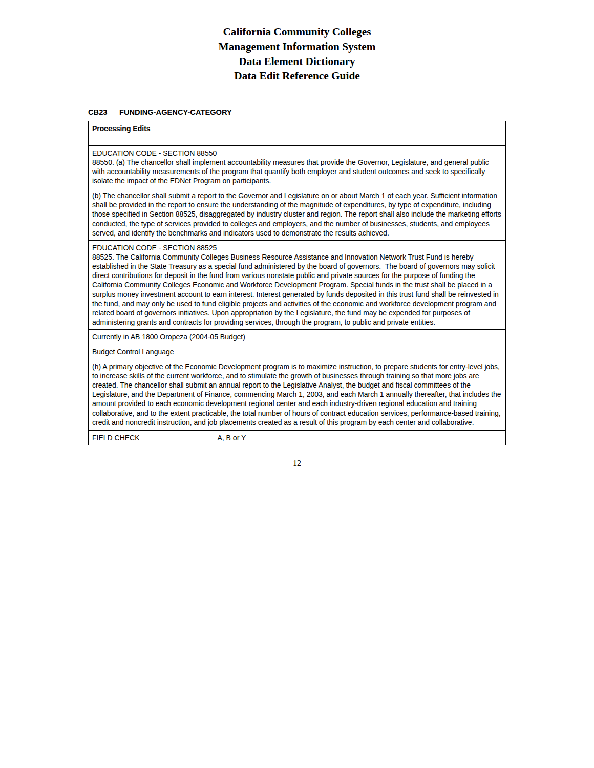California Community Colleges
Management Information System
Data Element Dictionary
Data Edit Reference Guide
CB23 FUNDING-AGENCY-CATEGORY
| Processing Edits |
| --- |
| EDUCATION CODE - SECTION 88550 88550. (a) The chancellor shall implement accountability measures that provide the Governor, Legislature, and general public with accountability measurements of the program that quantify both employer and student outcomes and seek to specifically isolate the impact of the EDNet Program on participants. (b) The chancellor shall submit a report to the Governor and Legislature on or about March 1 of each year. Sufficient information shall be provided in the report to ensure the understanding of the magnitude of expenditures, by type of expenditure, including those specified in Section 88525, disaggregated by industry cluster and region. The report shall also include the marketing efforts conducted, the type of services provided to colleges and employers, and the number of businesses, students, and employees served, and identify the benchmarks and indicators used to demonstrate the results achieved. |
| EDUCATION CODE - SECTION 88525 88525. The California Community Colleges Business Resource Assistance and Innovation Network Trust Fund is hereby established in the State Treasury as a special fund administered by the board of governors. The board of governors may solicit direct contributions for deposit in the fund from various nonstate public and private sources for the purpose of funding the California Community Colleges Economic and Workforce Development Program. Special funds in the trust shall be placed in a surplus money investment account to earn interest. Interest generated by funds deposited in this trust fund shall be reinvested in the fund, and may only be used to fund eligible projects and activities of the economic and workforce development program and related board of governors initiatives. Upon appropriation by the Legislature, the fund may be expended for purposes of administering grants and contracts for providing services, through the program, to public and private entities. |
| Currently in AB 1800 Oropeza (2004-05 Budget) Budget Control Language (h) A primary objective of the Economic Development program is to maximize instruction, to prepare students for entry-level jobs, to increase skills of the current workforce, and to stimulate the growth of businesses through training so that more jobs are created. The chancellor shall submit an annual report to the Legislative Analyst, the budget and fiscal committees of the Legislature, and the Department of Finance, commencing March 1, 2003, and each March 1 annually thereafter, that includes the amount provided to each economic development regional center and each industry-driven regional education and training collaborative, and to the extent practicable, the total number of hours of contract education services, performance-based training, credit and noncredit instruction, and job placements created as a result of this program by each center and collaborative. |
| FIELD CHECK | A, B or Y |
12